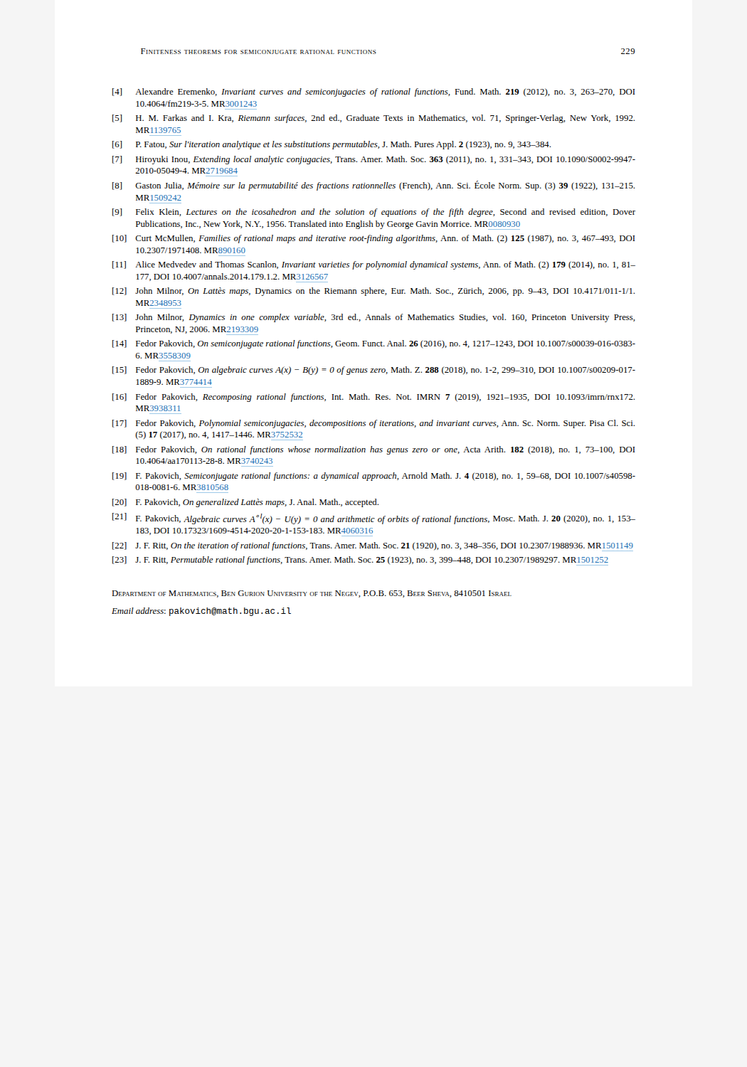Finiteness theorems for semiconjugate rational functions 229
[4] Alexandre Eremenko, Invariant curves and semiconjugacies of rational functions, Fund. Math. 219 (2012), no. 3, 263–270, DOI 10.4064/fm219-3-5. MR3001243
[5] H. M. Farkas and I. Kra, Riemann surfaces, 2nd ed., Graduate Texts in Mathematics, vol. 71, Springer-Verlag, New York, 1992. MR1139765
[6] P. Fatou, Sur l'iteration analytique et les substitutions permutables, J. Math. Pures Appl. 2 (1923), no. 9, 343–384.
[7] Hiroyuki Inou, Extending local analytic conjugacies, Trans. Amer. Math. Soc. 363 (2011), no. 1, 331–343, DOI 10.1090/S0002-9947-2010-05049-4. MR2719684
[8] Gaston Julia, Mémoire sur la permutabilité des fractions rationnelles (French), Ann. Sci. École Norm. Sup. (3) 39 (1922), 131–215. MR1509242
[9] Felix Klein, Lectures on the icosahedron and the solution of equations of the fifth degree, Second and revised edition, Dover Publications, Inc., New York, N.Y., 1956. Translated into English by George Gavin Morrice. MR0080930
[10] Curt McMullen, Families of rational maps and iterative root-finding algorithms, Ann. of Math. (2) 125 (1987), no. 3, 467–493, DOI 10.2307/1971408. MR890160
[11] Alice Medvedev and Thomas Scanlon, Invariant varieties for polynomial dynamical systems, Ann. of Math. (2) 179 (2014), no. 1, 81–177, DOI 10.4007/annals.2014.179.1.2. MR3126567
[12] John Milnor, On Lattès maps, Dynamics on the Riemann sphere, Eur. Math. Soc., Zürich, 2006, pp. 9–43, DOI 10.4171/011-1/1. MR2348953
[13] John Milnor, Dynamics in one complex variable, 3rd ed., Annals of Mathematics Studies, vol. 160, Princeton University Press, Princeton, NJ, 2006. MR2193309
[14] Fedor Pakovich, On semiconjugate rational functions, Geom. Funct. Anal. 26 (2016), no. 4, 1217–1243, DOI 10.1007/s00039-016-0383-6. MR3558309
[15] Fedor Pakovich, On algebraic curves A(x) − B(y) = 0 of genus zero, Math. Z. 288 (2018), no. 1-2, 299–310, DOI 10.1007/s00209-017-1889-9. MR3774414
[16] Fedor Pakovich, Recomposing rational functions, Int. Math. Res. Not. IMRN 7 (2019), 1921–1935, DOI 10.1093/imrn/rnx172. MR3938311
[17] Fedor Pakovich, Polynomial semiconjugacies, decompositions of iterations, and invariant curves, Ann. Sc. Norm. Super. Pisa Cl. Sci. (5) 17 (2017), no. 4, 1417–1446. MR3752532
[18] Fedor Pakovich, On rational functions whose normalization has genus zero or one, Acta Arith. 182 (2018), no. 1, 73–100, DOI 10.4064/aa170113-28-8. MR3740243
[19] F. Pakovich, Semiconjugate rational functions: a dynamical approach, Arnold Math. J. 4 (2018), no. 1, 59–68, DOI 10.1007/s40598-018-0081-6. MR3810568
[20] F. Pakovich, On generalized Lattès maps, J. Anal. Math., accepted.
[21] F. Pakovich, Algebraic curves A∘l(x) − U(y) = 0 and arithmetic of orbits of rational functions, Mosc. Math. J. 20 (2020), no. 1, 153–183, DOI 10.17323/1609-4514-2020-20-1-153-183. MR4060316
[22] J. F. Ritt, On the iteration of rational functions, Trans. Amer. Math. Soc. 21 (1920), no. 3, 348–356, DOI 10.2307/1988936. MR1501149
[23] J. F. Ritt, Permutable rational functions, Trans. Amer. Math. Soc. 25 (1923), no. 3, 399–448, DOI 10.2307/1989297. MR1501252
Department of Mathematics, Ben Gurion University of the Negev, P.O.B. 653, Beer Sheva, 8410501 Israel
Email address: pakovich@math.bgu.ac.il